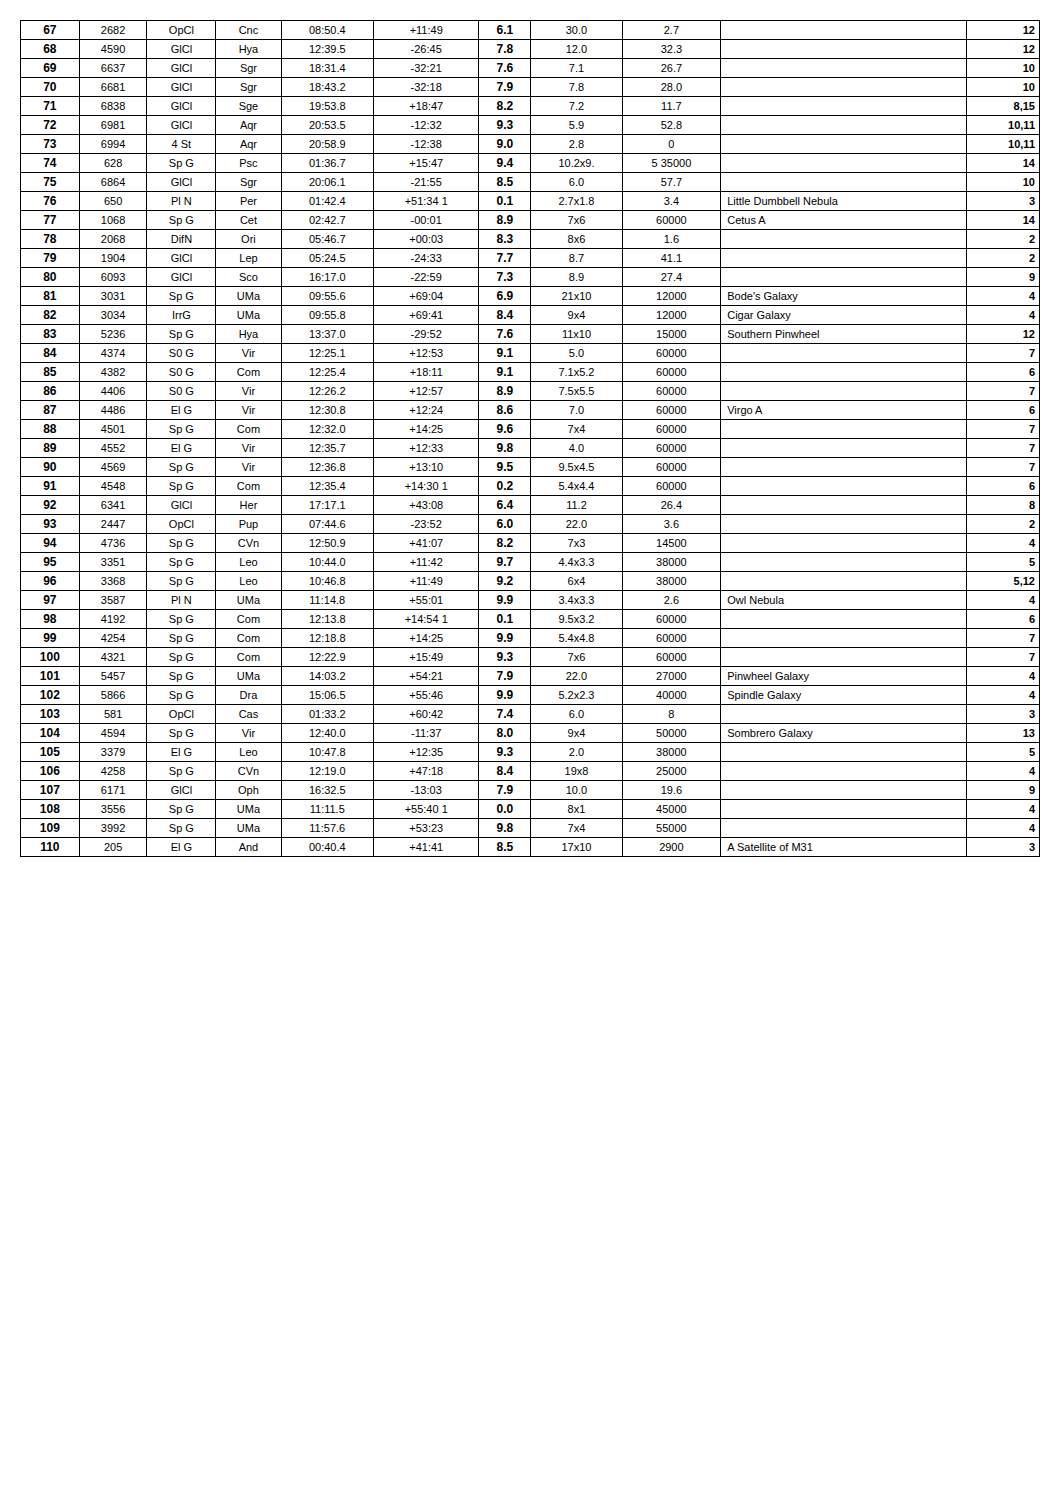| 67 | 2682 | OpCl | Cnc | 08:50.4 | +11:49 | 6.1 | 30.0 | 2.7 | | 12 |
| 68 | 4590 | GlCl | Hya | 12:39.5 | -26:45 | 7.8 | 12.0 | 32.3 | | 12 |
| 69 | 6637 | GlCl | Sgr | 18:31.4 | -32:21 | 7.6 | 7.1 | 26.7 | | 10 |
| 70 | 6681 | GlCl | Sgr | 18:43.2 | -32:18 | 7.9 | 7.8 | 28.0 | | 10 |
| 71 | 6838 | GlCl | Sge | 19:53.8 | +18:47 | 8.2 | 7.2 | 11.7 | | 8,15 |
| 72 | 6981 | GlCl | Aqr | 20:53.5 | -12:32 | 9.3 | 5.9 | 52.8 | | 10,11 |
| 73 | 6994 | 4 St | Aqr | 20:58.9 | -12:38 | 9.0 | 2.8 | 0 | | 10,11 |
| 74 | 628 | Sp G | Psc | 01:36.7 | +15:47 | 9.4 | 10.2x9. | 5 35000 | | 14 |
| 75 | 6864 | GlCl | Sgr | 20:06.1 | -21:55 | 8.5 | 6.0 | 57.7 | | 10 |
| 76 | 650 | Pl N | Per | 01:42.4 | +51:34 1 | 0.1 | 2.7x1.8 | 3.4 | Little Dumbbell Nebula | 3 |
| 77 | 1068 | Sp G | Cet | 02:42.7 | -00:01 | 8.9 | 7x6 | 60000 | Cetus A | 14 |
| 78 | 2068 | DifN | Ori | 05:46.7 | +00:03 | 8.3 | 8x6 | 1.6 | | 2 |
| 79 | 1904 | GlCl | Lep | 05:24.5 | -24:33 | 7.7 | 8.7 | 41.1 | | 2 |
| 80 | 6093 | GlCl | Sco | 16:17.0 | -22:59 | 7.3 | 8.9 | 27.4 | | 9 |
| 81 | 3031 | Sp G | UMa | 09:55.6 | +69:04 | 6.9 | 21x10 | 12000 | Bode's Galaxy | 4 |
| 82 | 3034 | IrrG | UMa | 09:55.8 | +69:41 | 8.4 | 9x4 | 12000 | Cigar Galaxy | 4 |
| 83 | 5236 | Sp G | Hya | 13:37.0 | -29:52 | 7.6 | 11x10 | 15000 | Southern Pinwheel | 12 |
| 84 | 4374 | S0 G | Vir | 12:25.1 | +12:53 | 9.1 | 5.0 | 60000 | | 7 |
| 85 | 4382 | S0 G | Com | 12:25.4 | +18:11 | 9.1 | 7.1x5.2 | 60000 | | 6 |
| 86 | 4406 | S0 G | Vir | 12:26.2 | +12:57 | 8.9 | 7.5x5.5 | 60000 | | 7 |
| 87 | 4486 | El G | Vir | 12:30.8 | +12:24 | 8.6 | 7.0 | 60000 | Virgo A | 6 |
| 88 | 4501 | Sp G | Com | 12:32.0 | +14:25 | 9.6 | 7x4 | 60000 | | 7 |
| 89 | 4552 | El G | Vir | 12:35.7 | +12:33 | 9.8 | 4.0 | 60000 | | 7 |
| 90 | 4569 | Sp G | Vir | 12:36.8 | +13:10 | 9.5 | 9.5x4.5 | 60000 | | 7 |
| 91 | 4548 | Sp G | Com | 12:35.4 | +14:30 1 | 0.2 | 5.4x4.4 | 60000 | | 6 |
| 92 | 6341 | GlCl | Her | 17:17.1 | +43:08 | 6.4 | 11.2 | 26.4 | | 8 |
| 93 | 2447 | OpCl | Pup | 07:44.6 | -23:52 | 6.0 | 22.0 | 3.6 | | 2 |
| 94 | 4736 | Sp G | CVn | 12:50.9 | +41:07 | 8.2 | 7x3 | 14500 | | 4 |
| 95 | 3351 | Sp G | Leo | 10:44.0 | +11:42 | 9.7 | 4.4x3.3 | 38000 | | 5 |
| 96 | 3368 | Sp G | Leo | 10:46.8 | +11:49 | 9.2 | 6x4 | 38000 | | 5,12 |
| 97 | 3587 | Pl N | UMa | 11:14.8 | +55:01 | 9.9 | 3.4x3.3 | 2.6 | Owl Nebula | 4 |
| 98 | 4192 | Sp G | Com | 12:13.8 | +14:54 1 | 0.1 | 9.5x3.2 | 60000 | | 6 |
| 99 | 4254 | Sp G | Com | 12:18.8 | +14:25 | 9.9 | 5.4x4.8 | 60000 | | 7 |
| 100 | 4321 | Sp G | Com | 12:22.9 | +15:49 | 9.3 | 7x6 | 60000 | | 7 |
| 101 | 5457 | Sp G | UMa | 14:03.2 | +54:21 | 7.9 | 22.0 | 27000 | Pinwheel Galaxy | 4 |
| 102 | 5866 | Sp G | Dra | 15:06.5 | +55:46 | 9.9 | 5.2x2.3 | 40000 | Spindle Galaxy | 4 |
| 103 | 581 | OpCl | Cas | 01:33.2 | +60:42 | 7.4 | 6.0 | 8 | | 3 |
| 104 | 4594 | Sp G | Vir | 12:40.0 | -11:37 | 8.0 | 9x4 | 50000 | Sombrero Galaxy | 13 |
| 105 | 3379 | El G | Leo | 10:47.8 | +12:35 | 9.3 | 2.0 | 38000 | | 5 |
| 106 | 4258 | Sp G | CVn | 12:19.0 | +47:18 | 8.4 | 19x8 | 25000 | | 4 |
| 107 | 6171 | GlCl | Oph | 16:32.5 | -13:03 | 7.9 | 10.0 | 19.6 | | 9 |
| 108 | 3556 | Sp G | UMa | 11:11.5 | +55:40 1 | 0.0 | 8x1 | 45000 | | 4 |
| 109 | 3992 | Sp G | UMa | 11:57.6 | +53:23 | 9.8 | 7x4 | 55000 | | 4 |
| 110 | 205 | El G | And | 00:40.4 | +41:41 | 8.5 | 17x10 | 2900 | A Satellite of M31 | 3 |